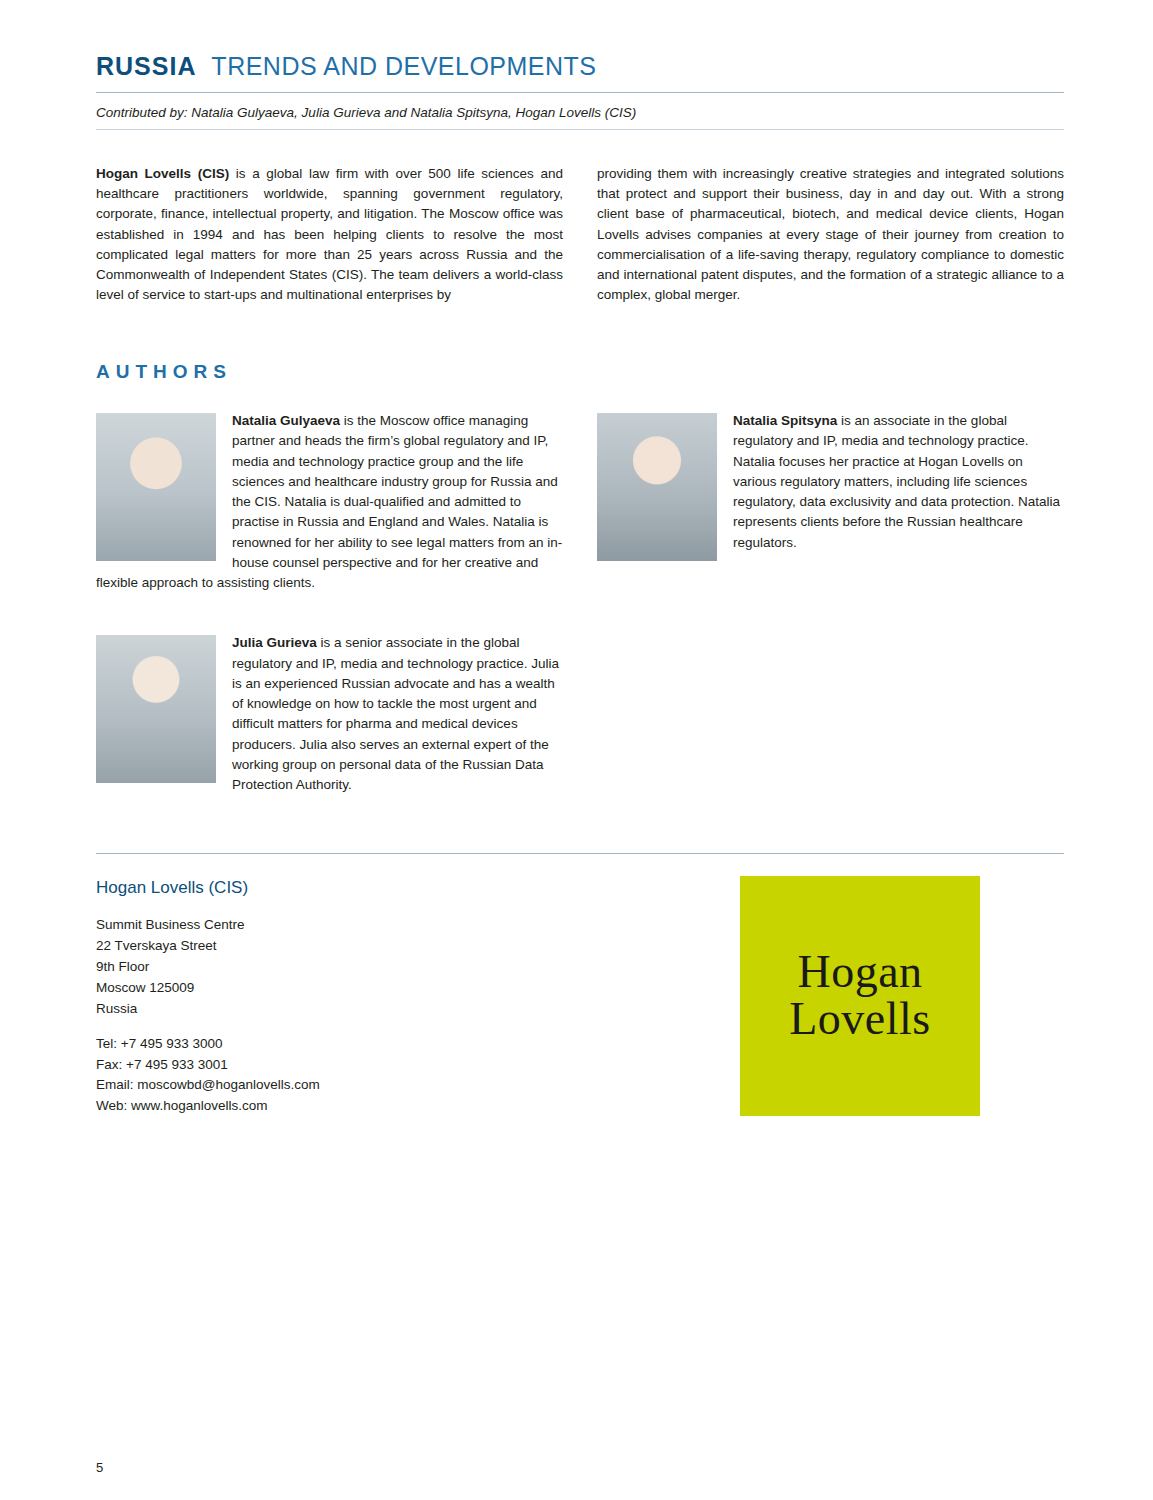RUSSIA TRENDS AND DEVELOPMENTS
Contributed by: Natalia Gulyaeva, Julia Gurieva and Natalia Spitsyna, Hogan Lovells (CIS)
Hogan Lovells (CIS) is a global law firm with over 500 life sciences and healthcare practitioners worldwide, spanning government regulatory, corporate, finance, intellectual property, and litigation. The Moscow office was established in 1994 and has been helping clients to resolve the most complicated legal matters for more than 25 years across Russia and the Commonwealth of Independent States (CIS). The team delivers a world-class level of service to start-ups and multinational enterprises by
providing them with increasingly creative strategies and integrated solutions that protect and support their business, day in and day out. With a strong client base of pharmaceutical, biotech, and medical device clients, Hogan Lovells advises companies at every stage of their journey from creation to commercialisation of a life-saving therapy, regulatory compliance to domestic and international patent disputes, and the formation of a strategic alliance to a complex, global merger.
AUTHORS
Natalia Gulyaeva is the Moscow office managing partner and heads the firm’s global regulatory and IP, media and technology practice group and the life sciences and healthcare industry group for Russia and the CIS. Natalia is dual-qualified and admitted to practise in Russia and England and Wales. Natalia is renowned for her ability to see legal matters from an in-house counsel perspective and for her creative and flexible approach to assisting clients.
Julia Gurieva is a senior associate in the global regulatory and IP, media and technology practice. Julia is an experienced Russian advocate and has a wealth of knowledge on how to tackle the most urgent and difficult matters for pharma and medical devices producers. Julia also serves an external expert of the working group on personal data of the Russian Data Protection Authority.
Natalia Spitsyna is an associate in the global regulatory and IP, media and technology practice. Natalia focuses her practice at Hogan Lovells on various regulatory matters, including life sciences regulatory, data exclusivity and data protection. Natalia represents clients before the Russian healthcare regulators.
Hogan Lovells (CIS)
Summit Business Centre
22 Tverskaya Street
9th Floor
Moscow 125009
Russia
Tel: +7 495 933 3000
Fax: +7 495 933 3001
Email: moscowbd@hoganlovells.com
Web: www.hoganlovells.com
Hogan
Lovells
5